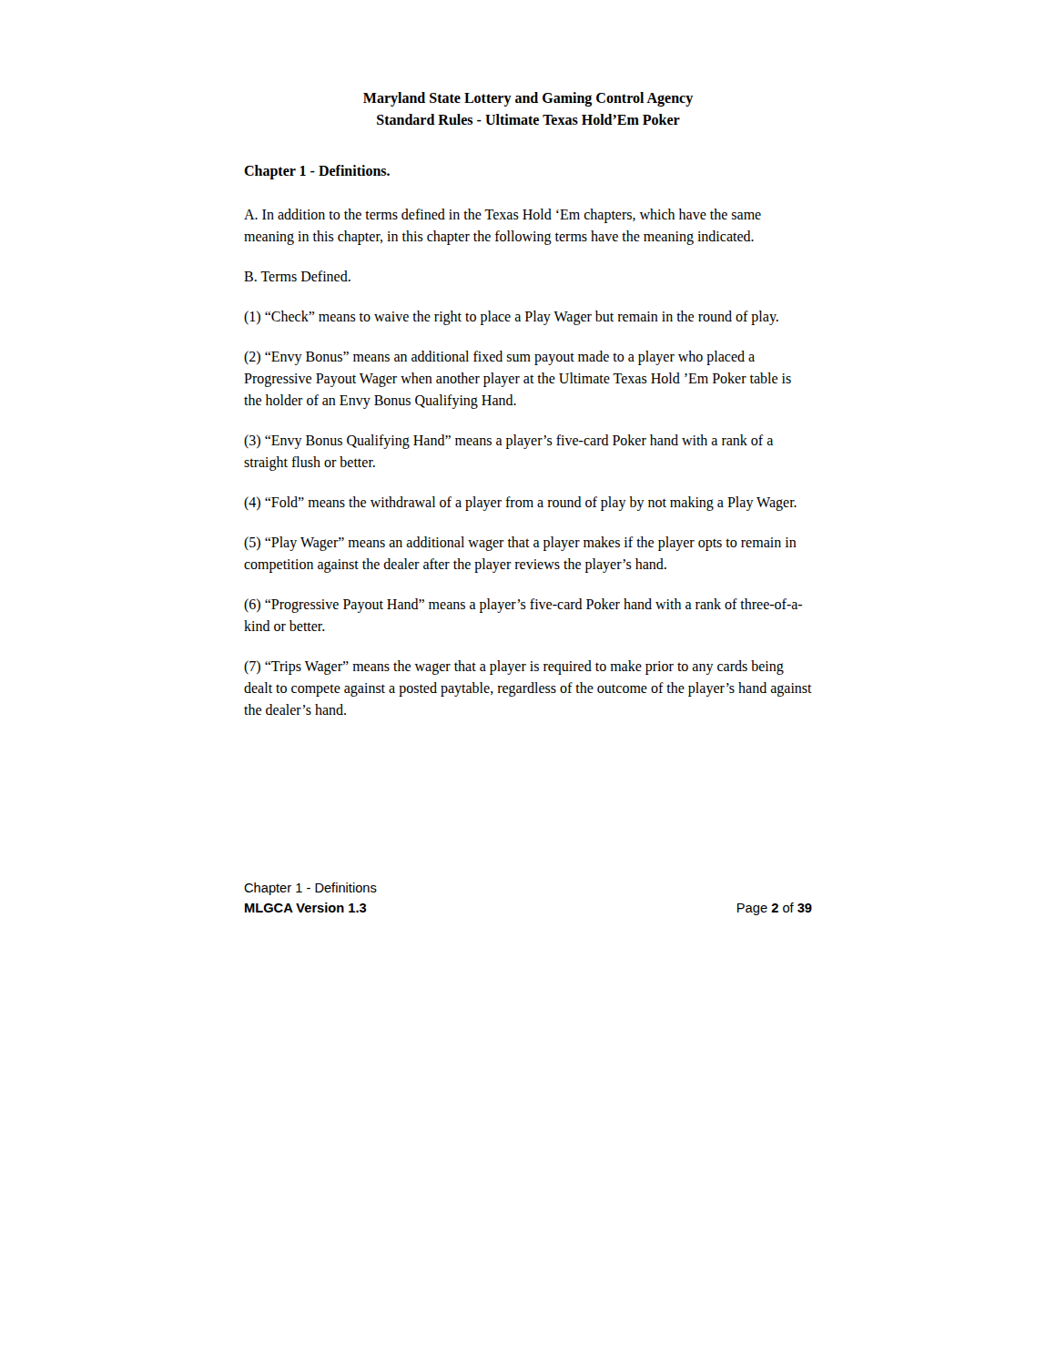Maryland State Lottery and Gaming Control Agency Standard Rules - Ultimate Texas Hold’Em Poker
Chapter 1 - Definitions.
A. In addition to the terms defined in the Texas Hold ‘Em chapters, which have the same meaning in this chapter, in this chapter the following terms have the meaning indicated.
B. Terms Defined.
(1) “Check” means to waive the right to place a Play Wager but remain in the round of play.
(2) “Envy Bonus” means an additional fixed sum payout made to a player who placed a Progressive Payout Wager when another player at the Ultimate Texas Hold ’Em Poker table is the holder of an Envy Bonus Qualifying Hand.
(3) “Envy Bonus Qualifying Hand” means a player’s five-card Poker hand with a rank of a straight flush or better.
(4) “Fold” means the withdrawal of a player from a round of play by not making a Play Wager.
(5) “Play Wager” means an additional wager that a player makes if the player opts to remain in competition against the dealer after the player reviews the player’s hand.
(6) “Progressive Payout Hand” means a player’s five-card Poker hand with a rank of three-of-a-kind or better.
(7) “Trips Wager” means the wager that a player is required to make prior to any cards being dealt to compete against a posted paytable, regardless of the outcome of the player’s hand against the dealer’s hand.
Chapter 1 - Definitions
MLGCA Version 1.3
Page 2 of 39